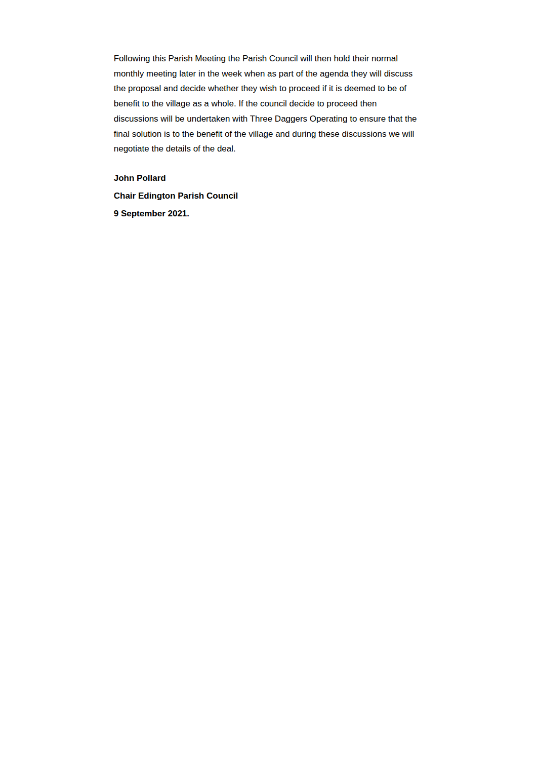Following this Parish Meeting the Parish Council will then hold their normal monthly meeting later in the week when as part of the agenda they will discuss the proposal and decide whether they wish to proceed if it is deemed to be of benefit to the village as a whole. If the council decide to proceed then discussions will be undertaken with Three Daggers Operating to ensure that the final solution is to the benefit of the village and during these discussions we will negotiate the details of the deal.
John Pollard
Chair Edington Parish Council
9 September 2021.